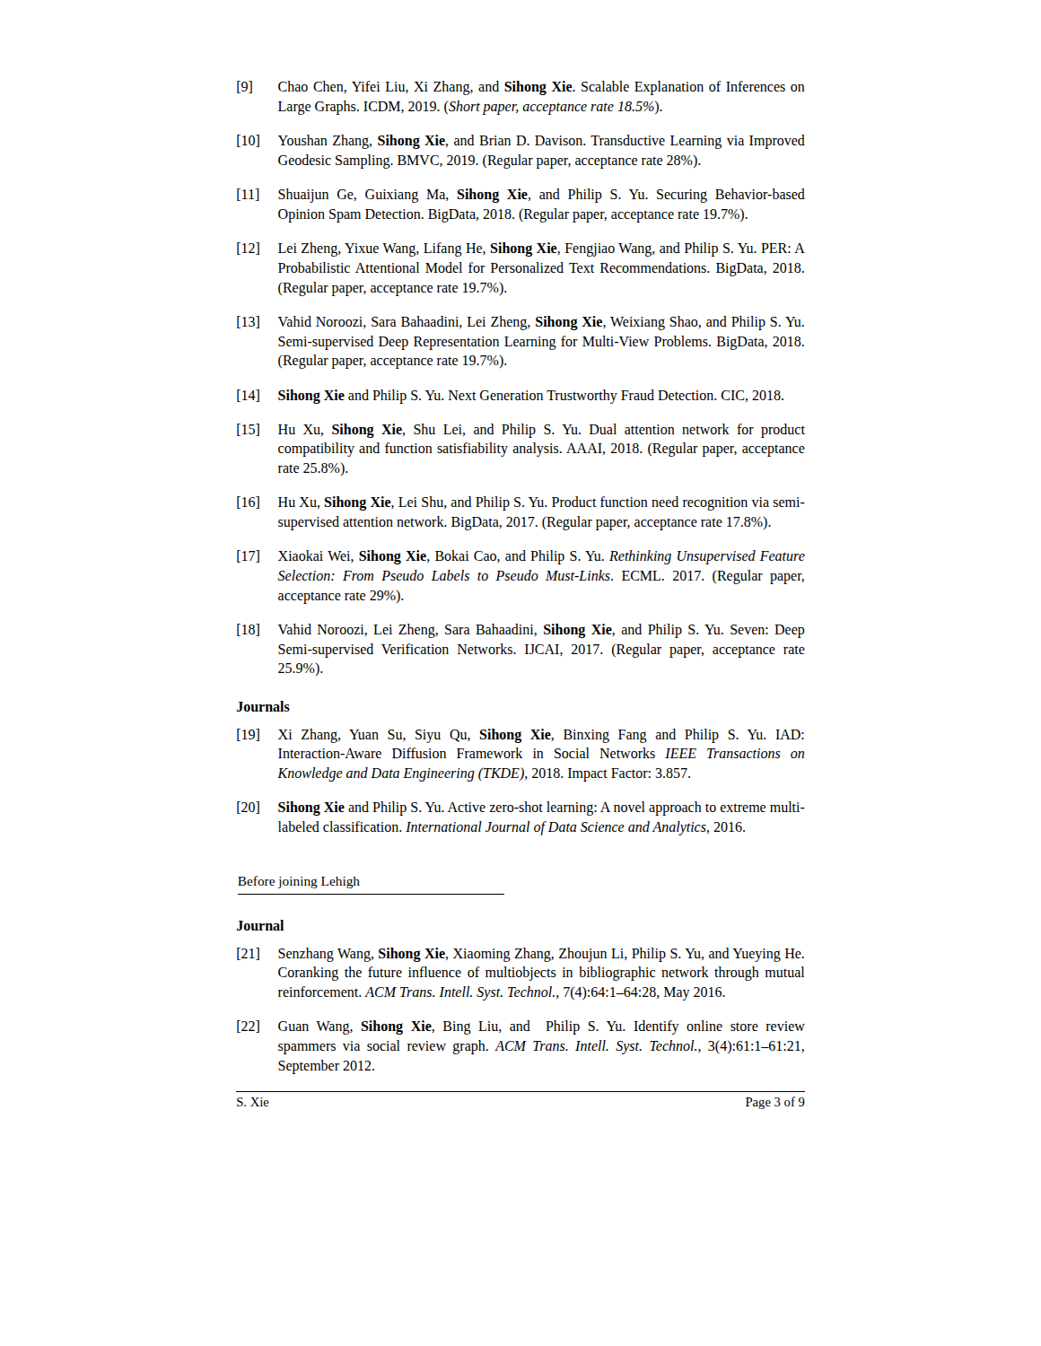[9] Chao Chen, Yifei Liu, Xi Zhang, and Sihong Xie. Scalable Explanation of Inferences on Large Graphs. ICDM, 2019. (Short paper, acceptance rate 18.5%).
[10] Youshan Zhang, Sihong Xie, and Brian D. Davison. Transductive Learning via Improved Geodesic Sampling. BMVC, 2019. (Regular paper, acceptance rate 28%).
[11] Shuaijun Ge, Guixiang Ma, Sihong Xie, and Philip S. Yu. Securing Behavior-based Opinion Spam Detection. BigData, 2018. (Regular paper, acceptance rate 19.7%).
[12] Lei Zheng, Yixue Wang, Lifang He, Sihong Xie, Fengjiao Wang, and Philip S. Yu. PER: A Probabilistic Attentional Model for Personalized Text Recommendations. BigData, 2018. (Regular paper, acceptance rate 19.7%).
[13] Vahid Noroozi, Sara Bahaadini, Lei Zheng, Sihong Xie, Weixiang Shao, and Philip S. Yu. Semi-supervised Deep Representation Learning for Multi-View Problems. BigData, 2018. (Regular paper, acceptance rate 19.7%).
[14] Sihong Xie and Philip S. Yu. Next Generation Trustworthy Fraud Detection. CIC, 2018.
[15] Hu Xu, Sihong Xie, Shu Lei, and Philip S. Yu. Dual attention network for product compatibility and function satisfiability analysis. AAAI, 2018. (Regular paper, acceptance rate 25.8%).
[16] Hu Xu, Sihong Xie, Lei Shu, and Philip S. Yu. Product function need recognition via semi-supervised attention network. BigData, 2017. (Regular paper, acceptance rate 17.8%).
[17] Xiaokai Wei, Sihong Xie, Bokai Cao, and Philip S. Yu. Rethinking Unsupervised Feature Selection: From Pseudo Labels to Pseudo Must-Links. ECML. 2017. (Regular paper, acceptance rate 29%).
[18] Vahid Noroozi, Lei Zheng, Sara Bahaadini, Sihong Xie, and Philip S. Yu. Seven: Deep Semi-supervised Verification Networks. IJCAI, 2017. (Regular paper, acceptance rate 25.9%).
Journals
[19] Xi Zhang, Yuan Su, Siyu Qu, Sihong Xie, Binxing Fang and Philip S. Yu. IAD: Interaction-Aware Diffusion Framework in Social Networks IEEE Transactions on Knowledge and Data Engineering (TKDE), 2018. Impact Factor: 3.857.
[20] Sihong Xie and Philip S. Yu. Active zero-shot learning: A novel approach to extreme multi-labeled classification. International Journal of Data Science and Analytics, 2016.
Before joining Lehigh
Journal
[21] Senzhang Wang, Sihong Xie, Xiaoming Zhang, Zhoujun Li, Philip S. Yu, and Yueying He. Coranking the future influence of multiobjects in bibliographic network through mutual reinforcement. ACM Trans. Intell. Syst. Technol., 7(4):64:1–64:28, May 2016.
[22] Guan Wang, Sihong Xie, Bing Liu, and Philip S. Yu. Identify online store review spammers via social review graph. ACM Trans. Intell. Syst. Technol., 3(4):61:1–61:21, September 2012.
S. Xie Page 3 of 9